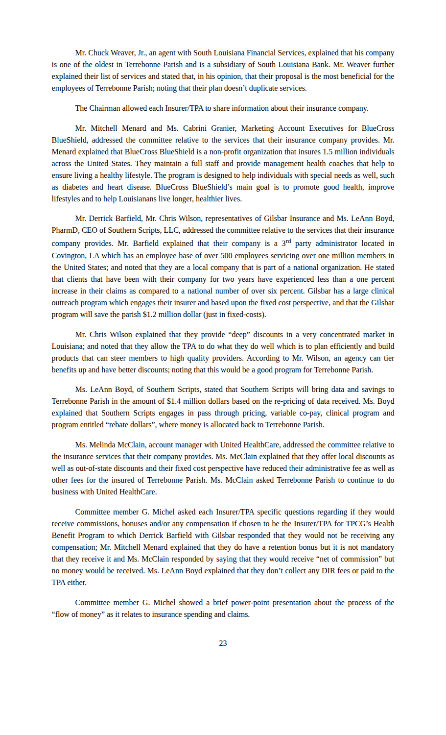Mr. Chuck Weaver, Jr., an agent with South Louisiana Financial Services, explained that his company is one of the oldest in Terrebonne Parish and is a subsidiary of South Louisiana Bank. Mr. Weaver further explained their list of services and stated that, in his opinion, that their proposal is the most beneficial for the employees of Terrebonne Parish; noting that their plan doesn’t duplicate services.
The Chairman allowed each Insurer/TPA to share information about their insurance company.
Mr. Mitchell Menard and Ms. Cabrini Granier, Marketing Account Executives for BlueCross BlueShield, addressed the committee relative to the services that their insurance company provides. Mr. Menard explained that BlueCross BlueShield is a non-profit organization that insures 1.5 million individuals across the United States. They maintain a full staff and provide management health coaches that help to ensure living a healthy lifestyle. The program is designed to help individuals with special needs as well, such as diabetes and heart disease. BlueCross BlueShield’s main goal is to promote good health, improve lifestyles and to help Louisianans live longer, healthier lives.
Mr. Derrick Barfield, Mr. Chris Wilson, representatives of Gilsbar Insurance and Ms. LeAnn Boyd, PharmD, CEO of Southern Scripts, LLC, addressed the committee relative to the services that their insurance company provides. Mr. Barfield explained that their company is a 3rd party administrator located in Covington, LA which has an employee base of over 500 employees servicing over one million members in the United States; and noted that they are a local company that is part of a national organization. He stated that clients that have been with their company for two years have experienced less than a one percent increase in their claims as compared to a national number of over six percent. Gilsbar has a large clinical outreach program which engages their insurer and based upon the fixed cost perspective, and that the Gilsbar program will save the parish $1.2 million dollar (just in fixed-costs).
Mr. Chris Wilson explained that they provide “deep” discounts in a very concentrated market in Louisiana; and noted that they allow the TPA to do what they do well which is to plan efficiently and build products that can steer members to high quality providers. According to Mr. Wilson, an agency can tier benefits up and have better discounts; noting that this would be a good program for Terrebonne Parish.
Ms. LeAnn Boyd, of Southern Scripts, stated that Southern Scripts will bring data and savings to Terrebonne Parish in the amount of $1.4 million dollars based on the re-pricing of data received. Ms. Boyd explained that Southern Scripts engages in pass through pricing, variable co-pay, clinical program and program entitled “rebate dollars”, where money is allocated back to Terrebonne Parish.
Ms. Melinda McClain, account manager with United HealthCare, addressed the committee relative to the insurance services that their company provides. Ms. McClain explained that they offer local discounts as well as out-of-state discounts and their fixed cost perspective have reduced their administrative fee as well as other fees for the insured of Terrebonne Parish. Ms. McClain asked Terrebonne Parish to continue to do business with United HealthCare.
Committee member G. Michel asked each Insurer/TPA specific questions regarding if they would receive commissions, bonuses and/or any compensation if chosen to be the Insurer/TPA for TPCG’s Health Benefit Program to which Derrick Barfield with Gilsbar responded that they would not be receiving any compensation; Mr. Mitchell Menard explained that they do have a retention bonus but it is not mandatory that they receive it and Ms. McClain responded by saying that they would receive “net of commission” but no money would be received. Ms. LeAnn Boyd explained that they don’t collect any DIR fees or paid to the TPA either.
Committee member G. Michel showed a brief power-point presentation about the process of the “flow of money” as it relates to insurance spending and claims.
23